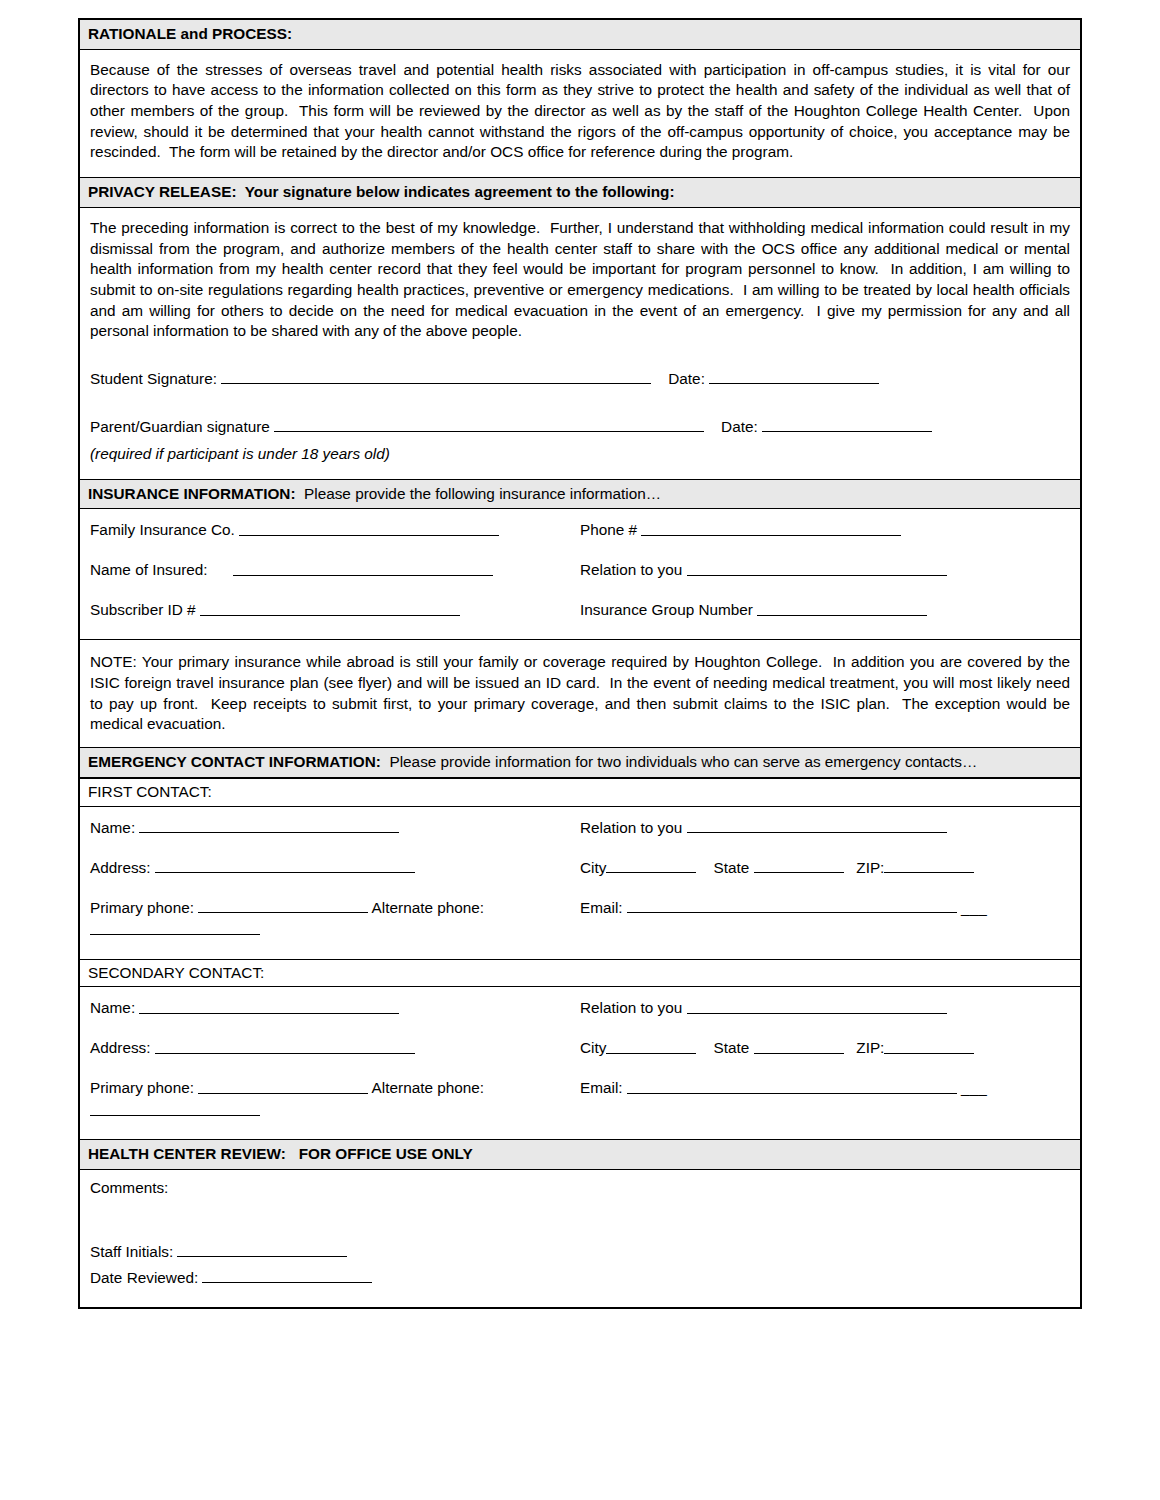RATIONALE and PROCESS:
Because of the stresses of overseas travel and potential health risks associated with participation in off-campus studies, it is vital for our directors to have access to the information collected on this form as they strive to protect the health and safety of the individual as well that of other members of the group. This form will be reviewed by the director as well as by the staff of the Houghton College Health Center. Upon review, should it be determined that your health cannot withstand the rigors of the off-campus opportunity of choice, you acceptance may be rescinded. The form will be retained by the director and/or OCS office for reference during the program.
PRIVACY RELEASE: Your signature below indicates agreement to the following:
The preceding information is correct to the best of my knowledge. Further, I understand that withholding medical information could result in my dismissal from the program, and authorize members of the health center staff to share with the OCS office any additional medical or mental health information from my health center record that they feel would be important for program personnel to know. In addition, I am willing to submit to on-site regulations regarding health practices, preventive or emergency medications. I am willing to be treated by local health officials and am willing for others to decide on the need for medical evacuation in the event of an emergency. I give my permission for any and all personal information to be shared with any of the above people.
Student Signature: Date:
Parent/Guardian signature Date:
(required if participant is under 18 years old)
INSURANCE INFORMATION: Please provide the following insurance information…
Family Insurance Co.
Phone #
Name of Insured:
Relation to you
Subscriber ID #
Insurance Group Number
NOTE: Your primary insurance while abroad is still your family or coverage required by Houghton College. In addition you are covered by the ISIC foreign travel insurance plan (see flyer) and will be issued an ID card. In the event of needing medical treatment, you will most likely need to pay up front. Keep receipts to submit first, to your primary coverage, and then submit claims to the ISIC plan. The exception would be medical evacuation.
EMERGENCY CONTACT INFORMATION: Please provide information for two individuals who can serve as emergency contacts…
FIRST CONTACT:
Name:
Relation to you
Address:
City State ZIP:
Primary phone: Alternate phone:
Email: ___
SECONDARY CONTACT:
Name:
Relation to you
Address:
City State ZIP:
Primary phone: Alternate phone:
Email: ___
HEALTH CENTER REVIEW: FOR OFFICE USE ONLY
Comments:
Staff Initials:
Date Reviewed: